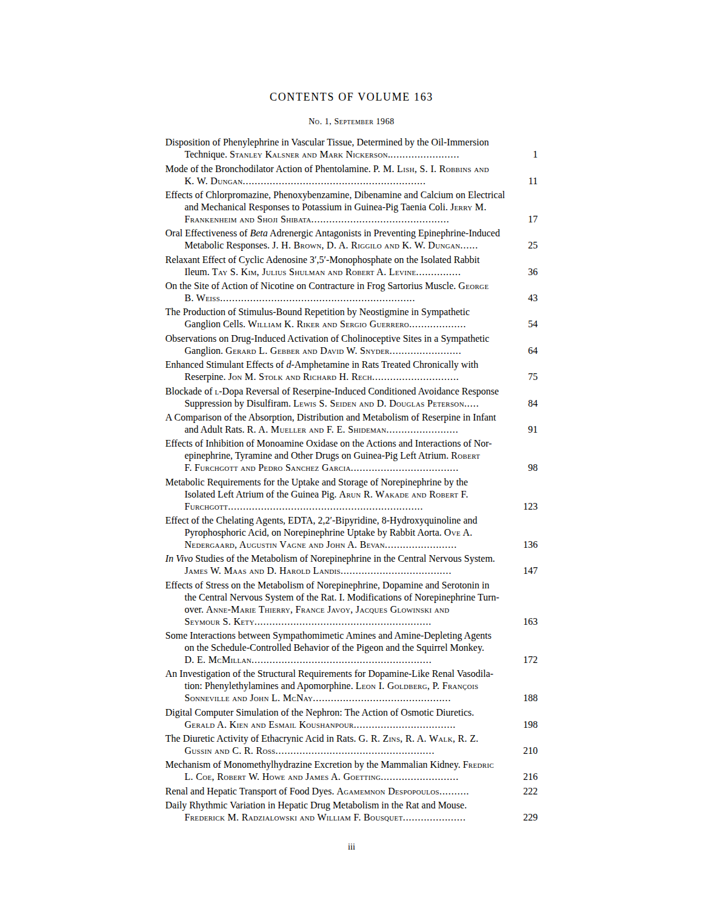CONTENTS OF VOLUME 163
No. 1, September 1968
Disposition of Phenylephrine in Vascular Tissue, Determined by the Oil-Immersion Technique. Stanley Kalsner and Mark Nickerson........................ 1
Mode of the Bronchodilator Action of Phentolamine. P. M. Lish, S. I. Robbins and K. W. Dungan............................................................. 11
Effects of Chlorpromazine, Phenoxybenzamine, Dibenamine and Calcium on Electrical and Mechanical Responses to Potassium in Guinea-Pig Taenia Coli. Jerry M. Frankenheim and Shoji Shibata.............................................. 17
Oral Effectiveness of Beta Adrenergic Antagonists in Preventing Epinephrine-Induced Metabolic Responses. J. H. Brown, D. A. Riggilo and K. W. Dungan...... 25
Relaxant Effect of Cyclic Adenosine 3′,5′-Monophosphate on the Isolated Rabbit Ileum. Tay S. Kim, Julius Shulman and Robert A. Levine............... 36
On the Site of Action of Nicotine on Contracture in Frog Sartorius Muscle. George B. Weiss................................................................. 43
The Production of Stimulus-Bound Repetition by Neostigmine in Sympathetic Ganglion Cells. William K. Riker and Sergio Guerrero................... 54
Observations on Drug-Induced Activation of Cholinoceptive Sites in a Sympathetic Ganglion. Gerard L. Gebber and David W. Snyder........................ 64
Enhanced Stimulant Effects of d-Amphetamine in Rats Treated Chronically with Reserpine. Jon M. Stolk and Richard H. Rech............................. 75
Blockade of l-Dopa Reversal of Reserpine-Induced Conditioned Avoidance Response Suppression by Disulfiram. Lewis S. Seiden and D. Douglas Peterson..... 84
A Comparison of the Absorption, Distribution and Metabolism of Reserpine in Infant and Adult Rats. R. A. Mueller and F. E. Shideman........................ 91
Effects of Inhibition of Monoamine Oxidase on the Actions and Interactions of Nor- epinephrine, Tyramine and Other Drugs on Guinea-Pig Left Atrium. Robert F. Furchgott and Pedro Sanchez Garcia.................................... 98
Metabolic Requirements for the Uptake and Storage of Norepinephrine by the Isolated Left Atrium of the Guinea Pig. Arun R. Wakade and Robert F. Furchgott................................................................. 123
Effect of the Chelating Agents, EDTA, 2,2′-Bipyridine, 8-Hydroxyquinoline and Pyrophosphoric Acid, on Norepinephrine Uptake by Rabbit Aorta. Ove A. Nedergaard, Augustin Vagne and John A. Bevan........................ 136
In Vivo Studies of the Metabolism of Norepinephrine in the Central Nervous System. James W. Maas and D. Harold Landis..................................... 147
Effects of Stress on the Metabolism of Norepinephrine, Dopamine and Serotonin in the Central Nervous System of the Rat. I. Modifications of Norepinephrine Turn- over. Anne-Marie Thierry, France Javoy, Jacques Glowinski and Seymour S. Kety........................................................... 163
Some Interactions between Sympathomimetic Amines and Amine-Depleting Agents on the Schedule-Controlled Behavior of the Pigeon and the Squirrel Monkey. D. E. McMillan............................................................ 172
An Investigation of the Structural Requirements for Dopamine-Like Renal Vasodila- tion: Phenylethylamines and Apomorphine. Leon I. Goldberg, P. François Sonneville and John L. McNay.............................................. 188
Digital Computer Simulation of the Nephron: The Action of Osmotic Diuretics. Gerald A. Kien and Esmail Koushanpour.................................. 198
The Diuretic Activity of Ethacrynic Acid in Rats. G. R. Zins, R. A. Walk, R. Z. Gussin and C. R. Ross..................................................... 210
Mechanism of Monomethylhydrazine Excretion by the Mammalian Kidney. Fredric L. Coe, Robert W. Howe and James A. Goetting.......................... 216
Renal and Hepatic Transport of Food Dyes. Agamemnon Despopoulos.......... 222
Daily Rhythmic Variation in Hepatic Drug Metabolism in the Rat and Mouse. Frederick M. Radzialowski and William F. Bousquet..................... 229
iii